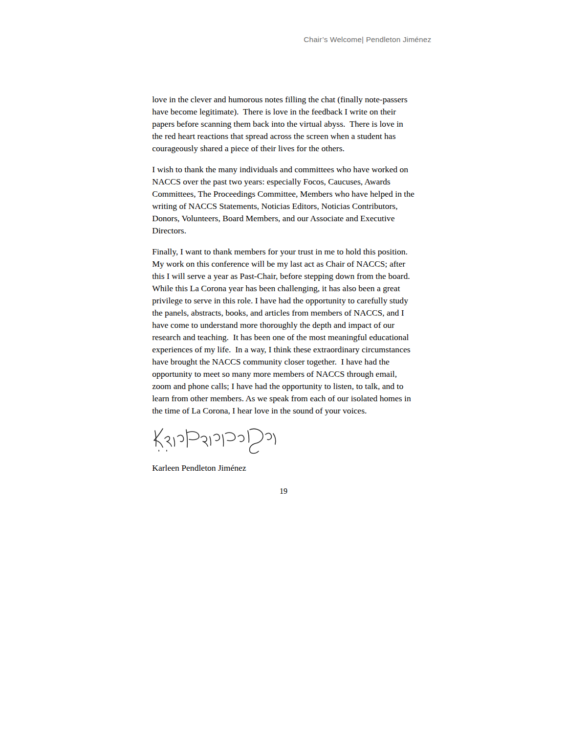Chair’s Welcome| Pendleton Jiménez
love in the clever and humorous notes filling the chat (finally note-passers have become legitimate). There is love in the feedback I write on their papers before scanning them back into the virtual abyss. There is love in the red heart reactions that spread across the screen when a student has courageously shared a piece of their lives for the others.
I wish to thank the many individuals and committees who have worked on NACCS over the past two years: especially Focos, Caucuses, Awards Committees, The Proceedings Committee, Members who have helped in the writing of NACCS Statements, Noticias Editors, Noticias Contributors, Donors, Volunteers, Board Members, and our Associate and Executive Directors.
Finally, I want to thank members for your trust in me to hold this position. My work on this conference will be my last act as Chair of NACCS; after this I will serve a year as Past-Chair, before stepping down from the board. While this La Corona year has been challenging, it has also been a great privilege to serve in this role. I have had the opportunity to carefully study the panels, abstracts, books, and articles from members of NACCS, and I have come to understand more thoroughly the depth and impact of our research and teaching. It has been one of the most meaningful educational experiences of my life. In a way, I think these extraordinary circumstances have brought the NACCS community closer together. I have had the opportunity to meet so many more members of NACCS through email, zoom and phone calls; I have had the opportunity to listen, to talk, and to learn from other members. As we speak from each of our isolated homes in the time of La Corona, I hear love in the sound of your voices.
Karleen Pendleton Jiménez
19